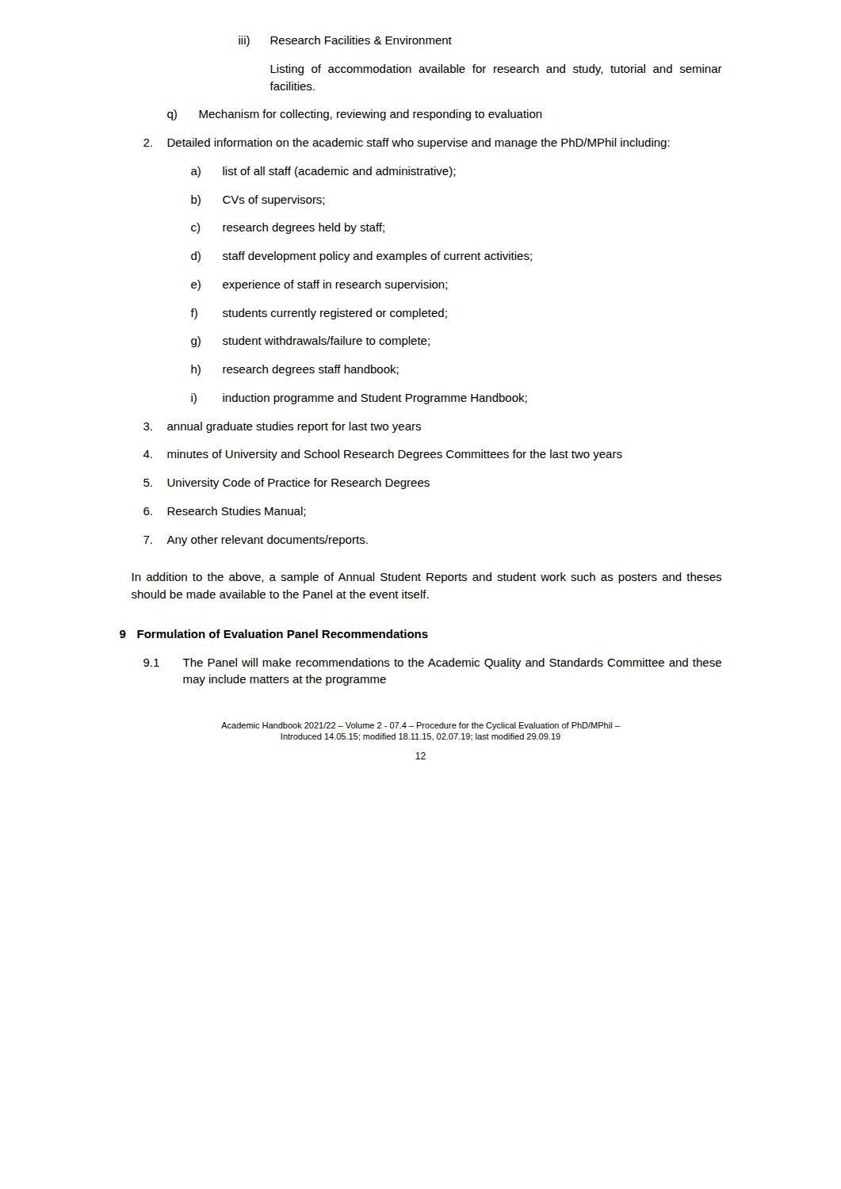iii)
Research Facilities & Environment
Listing of accommodation available for research and study, tutorial and seminar facilities.
q)
Mechanism for collecting, reviewing and responding to evaluation
2.
Detailed information on the academic staff who supervise and manage the PhD/MPhil including:
a)
list of all staff (academic and administrative);
b)
CVs of supervisors;
c)
research degrees held by staff;
d)
staff development policy and examples of current activities;
e)
experience of staff in research supervision;
f)
students currently registered or completed;
g)
student withdrawals/failure to complete;
h)
research degrees staff handbook;
i)
induction programme and Student Programme Handbook;
3.
annual graduate studies report for last two years
4.
minutes of University and School Research Degrees Committees for the last two years
5.
University Code of Practice for Research Degrees
6.
Research Studies Manual;
7.
Any other relevant documents/reports.
In addition to the above, a sample of Annual Student Reports and student work such as posters and theses should be made available to the Panel at the event itself.
9 Formulation of Evaluation Panel Recommendations
9.1
The Panel will make recommendations to the Academic Quality and Standards Committee and these may include matters at the programme
Academic Handbook 2021/22 – Volume 2 - 07.4 – Procedure for the Cyclical Evaluation of PhD/MPhil –
Introduced 14.05.15; modified 18.11.15, 02.07.19; last modified 29.09.19
12